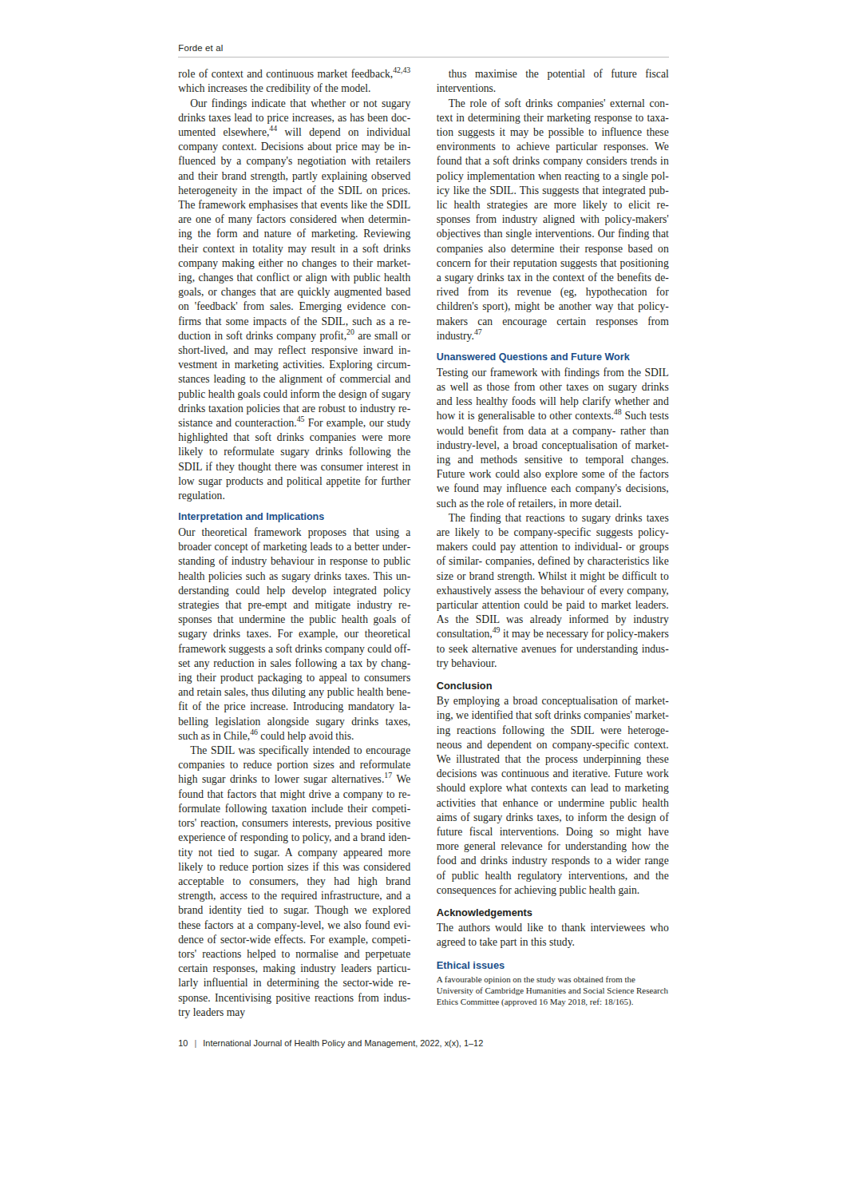Forde et al
role of context and continuous market feedback,42,43 which increases the credibility of the model.
Our findings indicate that whether or not sugary drinks taxes lead to price increases, as has been documented elsewhere,44 will depend on individual company context. Decisions about price may be influenced by a company's negotiation with retailers and their brand strength, partly explaining observed heterogeneity in the impact of the SDIL on prices. The framework emphasises that events like the SDIL are one of many factors considered when determining the form and nature of marketing. Reviewing their context in totality may result in a soft drinks company making either no changes to their marketing, changes that conflict or align with public health goals, or changes that are quickly augmented based on 'feedback' from sales. Emerging evidence confirms that some impacts of the SDIL, such as a reduction in soft drinks company profit,20 are small or short-lived, and may reflect responsive inward investment in marketing activities. Exploring circumstances leading to the alignment of commercial and public health goals could inform the design of sugary drinks taxation policies that are robust to industry resistance and counteraction.45 For example, our study highlighted that soft drinks companies were more likely to reformulate sugary drinks following the SDIL if they thought there was consumer interest in low sugar products and political appetite for further regulation.
Interpretation and Implications
Our theoretical framework proposes that using a broader concept of marketing leads to a better understanding of industry behaviour in response to public health policies such as sugary drinks taxes. This understanding could help develop integrated policy strategies that pre-empt and mitigate industry responses that undermine the public health goals of sugary drinks taxes. For example, our theoretical framework suggests a soft drinks company could offset any reduction in sales following a tax by changing their product packaging to appeal to consumers and retain sales, thus diluting any public health benefit of the price increase. Introducing mandatory labelling legislation alongside sugary drinks taxes, such as in Chile,46 could help avoid this.
The SDIL was specifically intended to encourage companies to reduce portion sizes and reformulate high sugar drinks to lower sugar alternatives.17 We found that factors that might drive a company to reformulate following taxation include their competitors' reaction, consumers interests, previous positive experience of responding to policy, and a brand identity not tied to sugar. A company appeared more likely to reduce portion sizes if this was considered acceptable to consumers, they had high brand strength, access to the required infrastructure, and a brand identity tied to sugar. Though we explored these factors at a company-level, we also found evidence of sector-wide effects. For example, competitors' reactions helped to normalise and perpetuate certain responses, making industry leaders particularly influential in determining the sector-wide response. Incentivising positive reactions from industry leaders may
thus maximise the potential of future fiscal interventions.
The role of soft drinks companies' external context in determining their marketing response to taxation suggests it may be possible to influence these environments to achieve particular responses. We found that a soft drinks company considers trends in policy implementation when reacting to a single policy like the SDIL. This suggests that integrated public health strategies are more likely to elicit responses from industry aligned with policy-makers' objectives than single interventions. Our finding that companies also determine their response based on concern for their reputation suggests that positioning a sugary drinks tax in the context of the benefits derived from its revenue (eg, hypothecation for children's sport), might be another way that policy-makers can encourage certain responses from industry.47
Unanswered Questions and Future Work
Testing our framework with findings from the SDIL as well as those from other taxes on sugary drinks and less healthy foods will help clarify whether and how it is generalisable to other contexts.48 Such tests would benefit from data at a company- rather than industry-level, a broad conceptualisation of marketing and methods sensitive to temporal changes. Future work could also explore some of the factors we found may influence each company's decisions, such as the role of retailers, in more detail.
The finding that reactions to sugary drinks taxes are likely to be company-specific suggests policy-makers could pay attention to individual- or groups of similar- companies, defined by characteristics like size or brand strength. Whilst it might be difficult to exhaustively assess the behaviour of every company, particular attention could be paid to market leaders. As the SDIL was already informed by industry consultation,49 it may be necessary for policy-makers to seek alternative avenues for understanding industry behaviour.
Conclusion
By employing a broad conceptualisation of marketing, we identified that soft drinks companies' marketing reactions following the SDIL were heterogeneous and dependent on company-specific context. We illustrated that the process underpinning these decisions was continuous and iterative. Future work should explore what contexts can lead to marketing activities that enhance or undermine public health aims of sugary drinks taxes, to inform the design of future fiscal interventions. Doing so might have more general relevance for understanding how the food and drinks industry responds to a wider range of public health regulatory interventions, and the consequences for achieving public health gain.
Acknowledgements
The authors would like to thank interviewees who agreed to take part in this study.
Ethical issues
A favourable opinion on the study was obtained from the University of Cambridge Humanities and Social Science Research Ethics Committee (approved 16 May 2018, ref: 18/165).
10 | International Journal of Health Policy and Management, 2022, x(x), 1–12